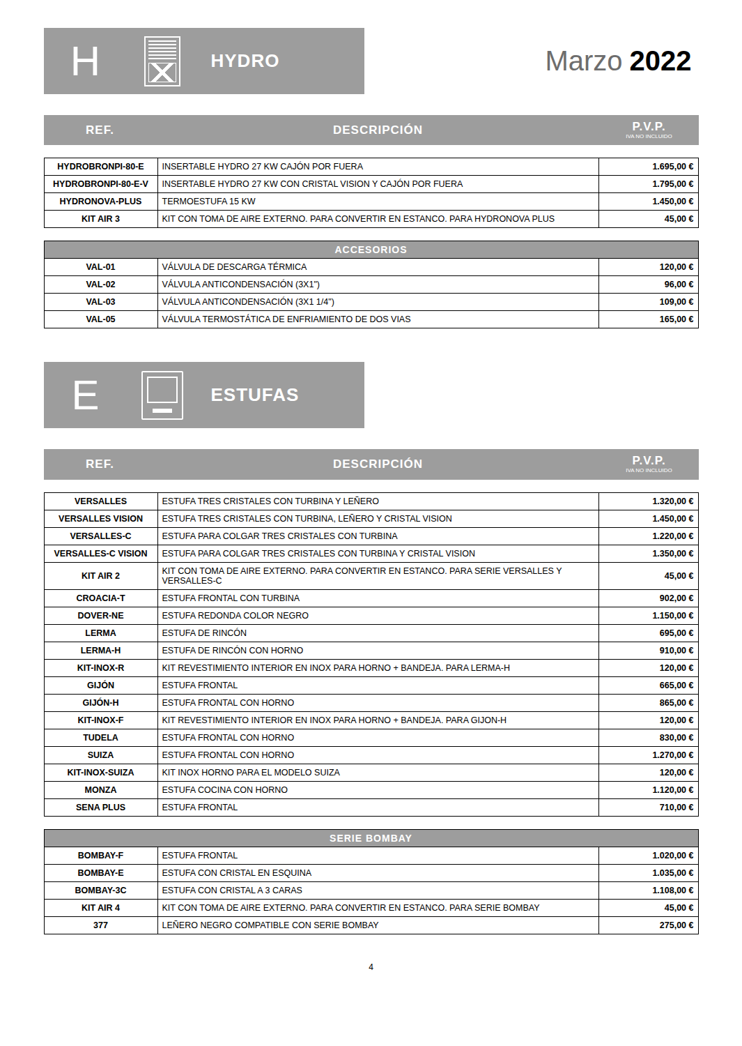H
HYDRO
Marzo 2022
| REF. | DESCRIPCIÓN | P.V.P. IVA NO INCLUIDO |
| --- | --- | --- |
| HYDROBRONPI-80-E | INSERTABLE HYDRO 27 KW CAJÓN POR FUERA | 1.695,00 € |
| HYDROBRONPI-80-E-V | INSERTABLE HYDRO 27 KW CON CRISTAL VISION Y CAJÓN POR FUERA | 1.795,00 € |
| HYDRONOVA-PLUS | TERMOESTUFA 15 KW | 1.450,00 € |
| KIT AIR 3 | KIT CON TOMA DE AIRE EXTERNO. PARA CONVERTIR EN ESTANCO. PARA HYDRONOVA PLUS | 45,00 € |
| ACCESORIOS |
| VAL-01 | VÁLVULA DE DESCARGA TÉRMICA | 120,00 € |
| VAL-02 | VÁLVULA ANTICONDENSACIÓN (3X1") | 96,00 € |
| VAL-03 | VÁLVULA ANTICONDENSACIÓN (3X1 1/4") | 109,00 € |
| VAL-05 | VÁLVULA TERMOSTÁTICA DE ENFRIAMIENTO DE DOS VIAS | 165,00 € |
E
ESTUFAS
| REF. | DESCRIPCIÓN | P.V.P. IVA NO INCLUIDO |
| --- | --- | --- |
| VERSALLES | ESTUFA TRES CRISTALES CON TURBINA Y LEÑERO | 1.320,00 € |
| VERSALLES VISION | ESTUFA TRES CRISTALES CON TURBINA, LEÑERO Y CRISTAL VISION | 1.450,00 € |
| VERSALLES-C | ESTUFA PARA COLGAR TRES CRISTALES CON TURBINA | 1.220,00 € |
| VERSALLES-C VISION | ESTUFA PARA COLGAR TRES CRISTALES CON TURBINA Y CRISTAL VISION | 1.350,00 € |
| KIT AIR 2 | KIT CON TOMA DE AIRE EXTERNO. PARA CONVERTIR EN ESTANCO. PARA SERIE VERSALLES Y VERSALLES-C | 45,00 € |
| CROACIA-T | ESTUFA FRONTAL CON TURBINA | 902,00 € |
| DOVER-NE | ESTUFA REDONDA COLOR NEGRO | 1.150,00 € |
| LERMA | ESTUFA DE RINCÓN | 695,00 € |
| LERMA-H | ESTUFA DE RINCÓN CON HORNO | 910,00 € |
| KIT-INOX-R | KIT REVESTIMIENTO INTERIOR EN INOX PARA HORNO + BANDEJA. PARA LERMA-H | 120,00 € |
| GIJÓN | ESTUFA FRONTAL | 665,00 € |
| GIJÓN-H | ESTUFA FRONTAL CON HORNO | 865,00 € |
| KIT-INOX-F | KIT REVESTIMIENTO INTERIOR EN INOX PARA HORNO + BANDEJA. PARA GIJON-H | 120,00 € |
| TUDELA | ESTUFA FRONTAL CON HORNO | 830,00 € |
| SUIZA | ESTUFA FRONTAL CON HORNO | 1.270,00 € |
| KIT-INOX-SUIZA | KIT INOX HORNO PARA EL MODELO SUIZA | 120,00 € |
| MONZA | ESTUFA COCINA CON HORNO | 1.120,00 € |
| SENA PLUS | ESTUFA FRONTAL | 710,00 € |
| SERIE BOMBAY |
| BOMBAY-F | ESTUFA FRONTAL | 1.020,00 € |
| BOMBAY-E | ESTUFA CON CRISTAL EN ESQUINA | 1.035,00 € |
| BOMBAY-3C | ESTUFA CON CRISTAL A 3 CARAS | 1.108,00 € |
| KIT AIR 4 | KIT CON TOMA DE AIRE EXTERNO. PARA CONVERTIR EN ESTANCO. PARA SERIE BOMBAY | 45,00 € |
| 377 | LEÑERO NEGRO COMPATIBLE CON SERIE BOMBAY | 275,00 € |
4